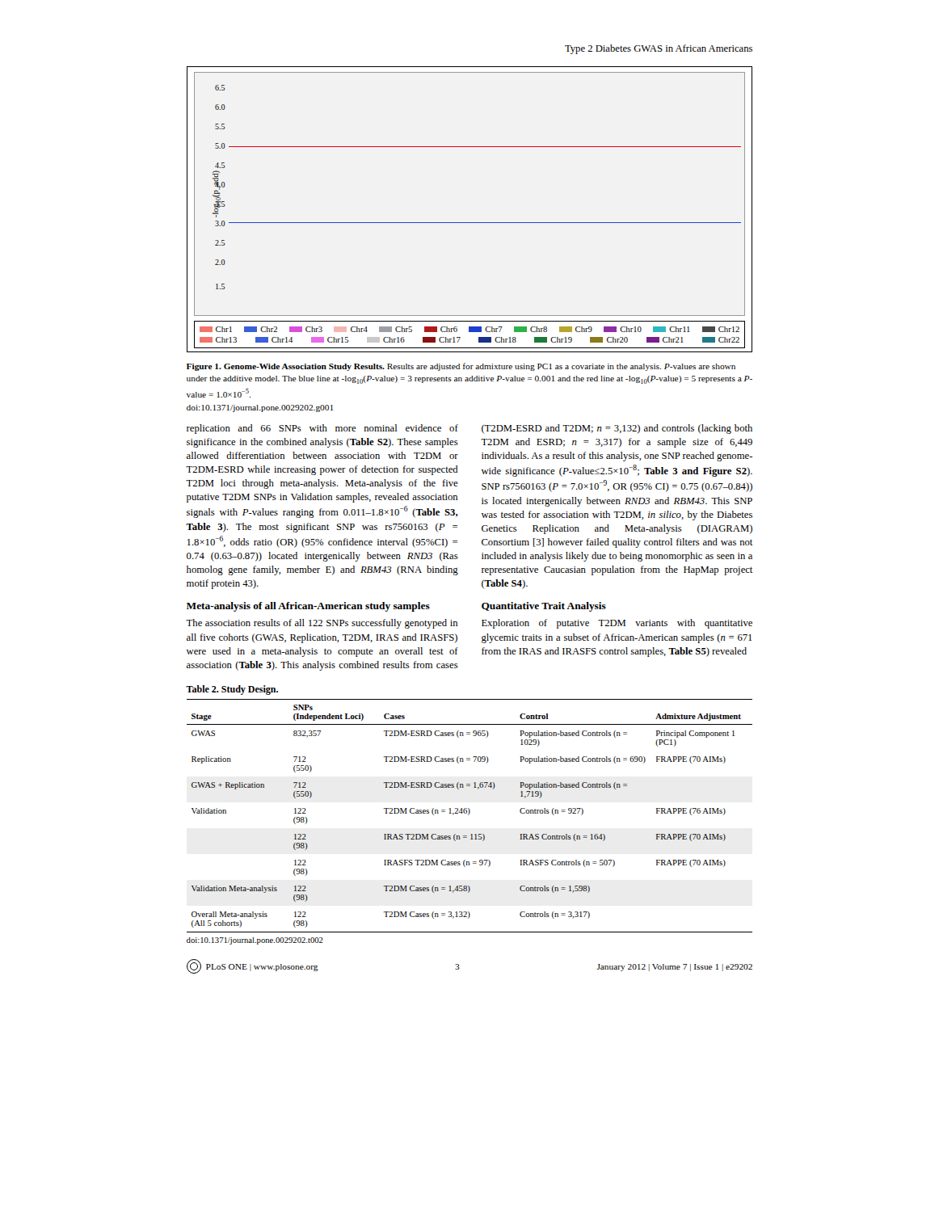Type 2 Diabetes GWAS in African Americans
-log10(p_add)
6.5 6.0 5.5 5.0 4.5 4.0 3.5 3.0 2.5 2.0 1.5
Chr1 Chr2 Chr3 Chr4 Chr5 Chr6 Chr7 Chr8 Chr9 Chr10 Chr11 Chr12 Chr13 Chr14 Chr15 Chr16 Chr17 Chr18 Chr19 Chr20 Chr21 Chr22
Figure 1. Genome-Wide Association Study Results. Results are adjusted for admixture using PC1 as a covariate in the analysis. P-values are shown under the additive model. The blue line at -log10(P-value) = 3 represents an additive P-value = 0.001 and the red line at -log10(P-value) = 5 represents a P-value = 1.0×10−5.
doi:10.1371/journal.pone.0029202.g001
replication and 66 SNPs with more nominal evidence of significance in the combined analysis (Table S2). These samples allowed differentiation between association with T2DM or T2DM-ESRD while increasing power of detection for suspected T2DM loci through meta-analysis. Meta-analysis of the five putative T2DM SNPs in Validation samples, revealed association signals with P-values ranging from 0.011–1.8×10−6 (Table S3, Table 3). The most significant SNP was rs7560163 (P = 1.8×10−6, odds ratio (OR) (95% confidence interval (95%CI) = 0.74 (0.63–0.87)) located intergenically between RND3 (Ras homolog gene family, member E) and RBM43 (RNA binding motif protein 43).
Meta-analysis of all African-American study samples
The association results of all 122 SNPs successfully genotyped in all five cohorts (GWAS, Replication, T2DM, IRAS and IRASFS) were used in a meta-analysis to compute an overall test of association (Table 3). This analysis combined results from cases (T2DM-ESRD and T2DM; n = 3,132) and controls (lacking both T2DM and ESRD; n = 3,317) for a sample size of 6,449 individuals. As a result of this analysis, one SNP reached genome-wide significance (P-value≤2.5×10−8; Table 3 and Figure S2). SNP rs7560163 (P = 7.0×10−9, OR (95% CI) = 0.75 (0.67–0.84)) is located intergenically between RND3 and RBM43. This SNP was tested for association with T2DM, in silico, by the Diabetes Genetics Replication and Meta-analysis (DIAGRAM) Consortium [3] however failed quality control filters and was not included in analysis likely due to being monomorphic as seen in a representative Caucasian population from the HapMap project (Table S4).
Quantitative Trait Analysis
Exploration of putative T2DM variants with quantitative glycemic traits in a subset of African-American samples (n = 671 from the IRAS and IRASFS control samples, Table S5) revealed
Table 2. Study Design.
| Stage | SNPs (Independent Loci) | Cases | Control | Admixture Adjustment |
| --- | --- | --- | --- | --- |
| GWAS | 832,357 | T2DM-ESRD Cases (n = 965) | Population-based Controls (n = 1029) | Principal Component 1 (PC1) |
| Replication | 712 (550) | T2DM-ESRD Cases (n = 709) | Population-based Controls (n = 690) | FRAPPE (70 AIMs) |
| GWAS + Replication | 712 (550) | T2DM-ESRD Cases (n = 1,674) | Population-based Controls (n = 1,719) | |
| Validation | 122 (98) | T2DM Cases (n = 1,246) | Controls (n = 927) | FRAPPE (76 AIMs) |
| | 122 (98) | IRAS T2DM Cases (n = 115) | IRAS Controls (n = 164) | FRAPPE (70 AIMs) |
| | 122 (98) | IRASFS T2DM Cases (n = 97) | IRASFS Controls (n = 507) | FRAPPE (70 AIMs) |
| Validation Meta-analysis | 122 (98) | T2DM Cases (n = 1,458) | Controls (n = 1,598) | |
| Overall Meta-analysis (All 5 cohorts) | 122 (98) | T2DM Cases (n = 3,132) | Controls (n = 3,317) | |
doi:10.1371/journal.pone.0029202.t002
PLoS ONE | www.plosone.org
3
January 2012 | Volume 7 | Issue 1 | e29202